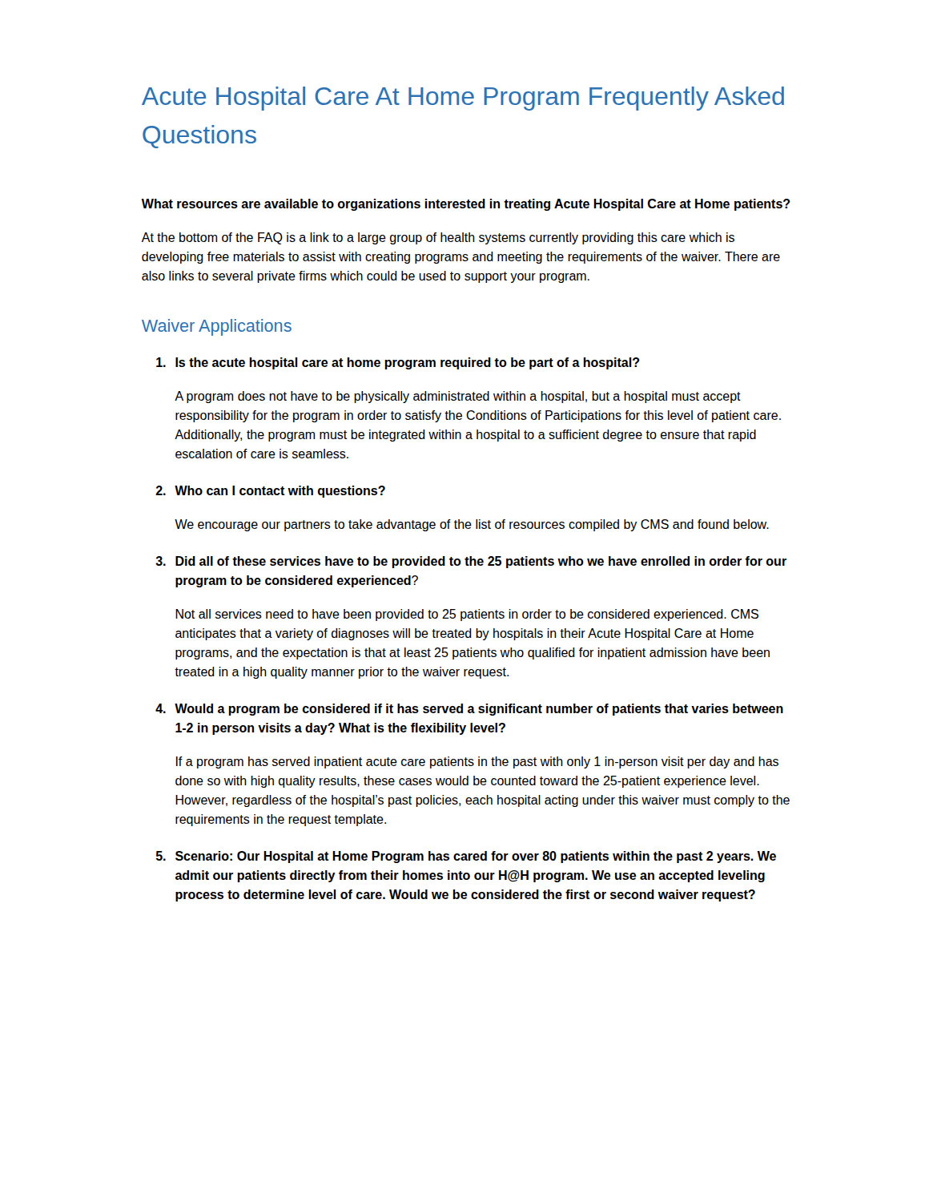Acute Hospital Care At Home Program Frequently Asked Questions
What resources are available to organizations interested in treating Acute Hospital Care at Home patients?
At the bottom of the FAQ is a link to a large group of health systems currently providing this care which is developing free materials to assist with creating programs and meeting the requirements of the waiver. There are also links to several private firms which could be used to support your program.
Waiver Applications
Is the acute hospital care at home program required to be part of a hospital?
A program does not have to be physically administrated within a hospital, but a hospital must accept responsibility for the program in order to satisfy the Conditions of Participations for this level of patient care. Additionally, the program must be integrated within a hospital to a sufficient degree to ensure that rapid escalation of care is seamless.
Who can I contact with questions?
We encourage our partners to take advantage of the list of resources compiled by CMS and found below.
Did all of these services have to be provided to the 25 patients who we have enrolled in order for our program to be considered experienced?
Not all services need to have been provided to 25 patients in order to be considered experienced. CMS anticipates that a variety of diagnoses will be treated by hospitals in their Acute Hospital Care at Home programs, and the expectation is that at least 25 patients who qualified for inpatient admission have been treated in a high quality manner prior to the waiver request.
Would a program be considered if it has served a significant number of patients that varies between 1-2 in person visits a day? What is the flexibility level?
If a program has served inpatient acute care patients in the past with only 1 in-person visit per day and has done so with high quality results, these cases would be counted toward the 25-patient experience level. However, regardless of the hospital’s past policies, each hospital acting under this waiver must comply to the requirements in the request template.
Scenario: Our Hospital at Home Program has cared for over 80 patients within the past 2 years. We admit our patients directly from their homes into our H@H program. We use an accepted leveling process to determine level of care. Would we be considered the first or second waiver request?